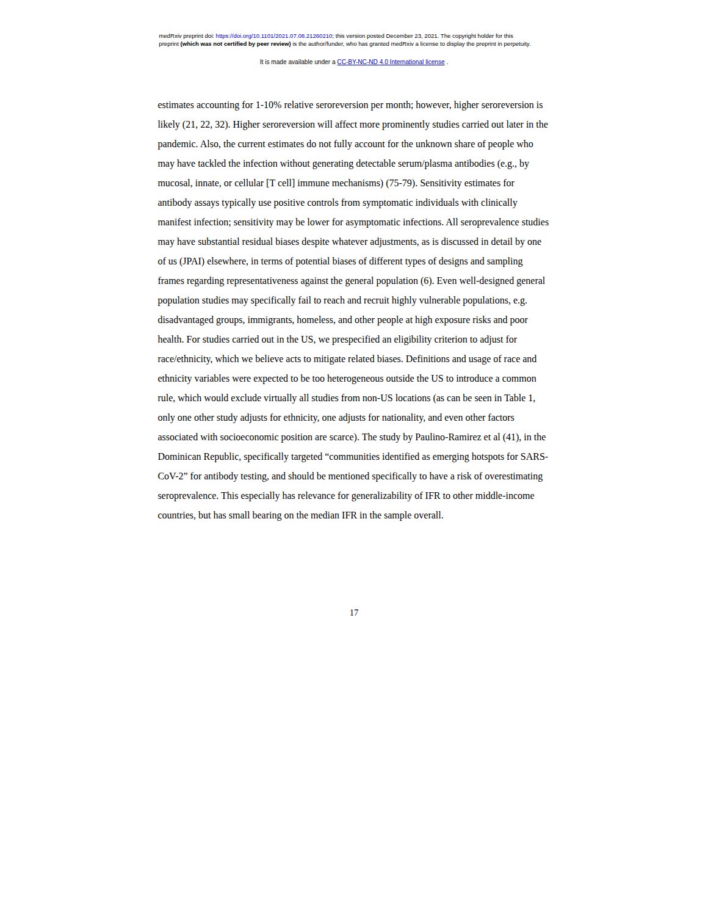medRxiv preprint doi: https://doi.org/10.1101/2021.07.08.21260210; this version posted December 23, 2021. The copyright holder for this
preprint (which was not certified by peer review) is the author/funder, who has granted medRxiv a license to display the preprint in perpetuity.
It is made available under a CC-BY-NC-ND 4.0 International license .
estimates accounting for 1-10% relative seroreversion per month; however, higher seroreversion is likely (21, 22, 32). Higher seroreversion will affect more prominently studies carried out later in the pandemic. Also, the current estimates do not fully account for the unknown share of people who may have tackled the infection without generating detectable serum/plasma antibodies (e.g., by mucosal, innate, or cellular [T cell] immune mechanisms) (75-79). Sensitivity estimates for antibody assays typically use positive controls from symptomatic individuals with clinically manifest infection; sensitivity may be lower for asymptomatic infections. All seroprevalence studies may have substantial residual biases despite whatever adjustments, as is discussed in detail by one of us (JPAI) elsewhere, in terms of potential biases of different types of designs and sampling frames regarding representativeness against the general population (6). Even well-designed general population studies may specifically fail to reach and recruit highly vulnerable populations, e.g. disadvantaged groups, immigrants, homeless, and other people at high exposure risks and poor health. For studies carried out in the US, we prespecified an eligibility criterion to adjust for race/ethnicity, which we believe acts to mitigate related biases. Definitions and usage of race and ethnicity variables were expected to be too heterogeneous outside the US to introduce a common rule, which would exclude virtually all studies from non-US locations (as can be seen in Table 1, only one other study adjusts for ethnicity, one adjusts for nationality, and even other factors associated with socioeconomic position are scarce). The study by Paulino-Ramirez et al (41), in the Dominican Republic, specifically targeted “communities identified as emerging hotspots for SARS-CoV-2” for antibody testing, and should be mentioned specifically to have a risk of overestimating seroprevalence. This especially has relevance for generalizability of IFR to other middle-income countries, but has small bearing on the median IFR in the sample overall.
17